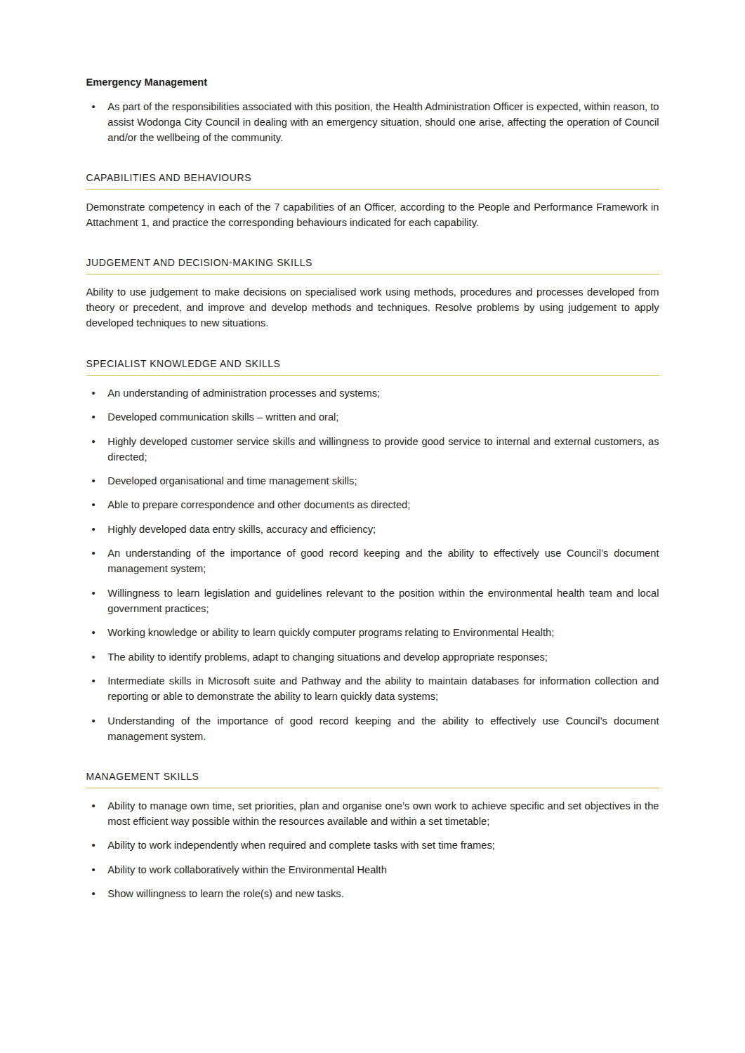Emergency Management
As part of the responsibilities associated with this position, the Health Administration Officer is expected, within reason, to assist Wodonga City Council in dealing with an emergency situation, should one arise, affecting the operation of Council and/or the wellbeing of the community.
Capabilities and Behaviours
Demonstrate competency in each of the 7 capabilities of an Officer, according to the People and Performance Framework in Attachment 1, and practice the corresponding behaviours indicated for each capability.
Judgement and Decision-Making Skills
Ability to use judgement to make decisions on specialised work using methods, procedures and processes developed from theory or precedent, and improve and develop methods and techniques. Resolve problems by using judgement to apply developed techniques to new situations.
Specialist Knowledge and Skills
An understanding of administration processes and systems;
Developed communication skills – written and oral;
Highly developed customer service skills and willingness to provide good service to internal and external customers, as directed;
Developed organisational and time management skills;
Able to prepare correspondence and other documents as directed;
Highly developed data entry skills, accuracy and efficiency;
An understanding of the importance of good record keeping and the ability to effectively use Council’s document management system;
Willingness to learn legislation and guidelines relevant to the position within the environmental health team and local government practices;
Working knowledge or ability to learn quickly computer programs relating to Environmental Health;
The ability to identify problems, adapt to changing situations and develop appropriate responses;
Intermediate skills in Microsoft suite and Pathway and the ability to maintain databases for information collection and reporting or able to demonstrate the ability to learn quickly data systems;
Understanding of the importance of good record keeping and the ability to effectively use Council’s document management system.
Management Skills
Ability to manage own time, set priorities, plan and organise one’s own work to achieve specific and set objectives in the most efficient way possible within the resources available and within a set timetable;
Ability to work independently when required and complete tasks with set time frames;
Ability to work collaboratively within the Environmental Health
Show willingness to learn the role(s) and new tasks.